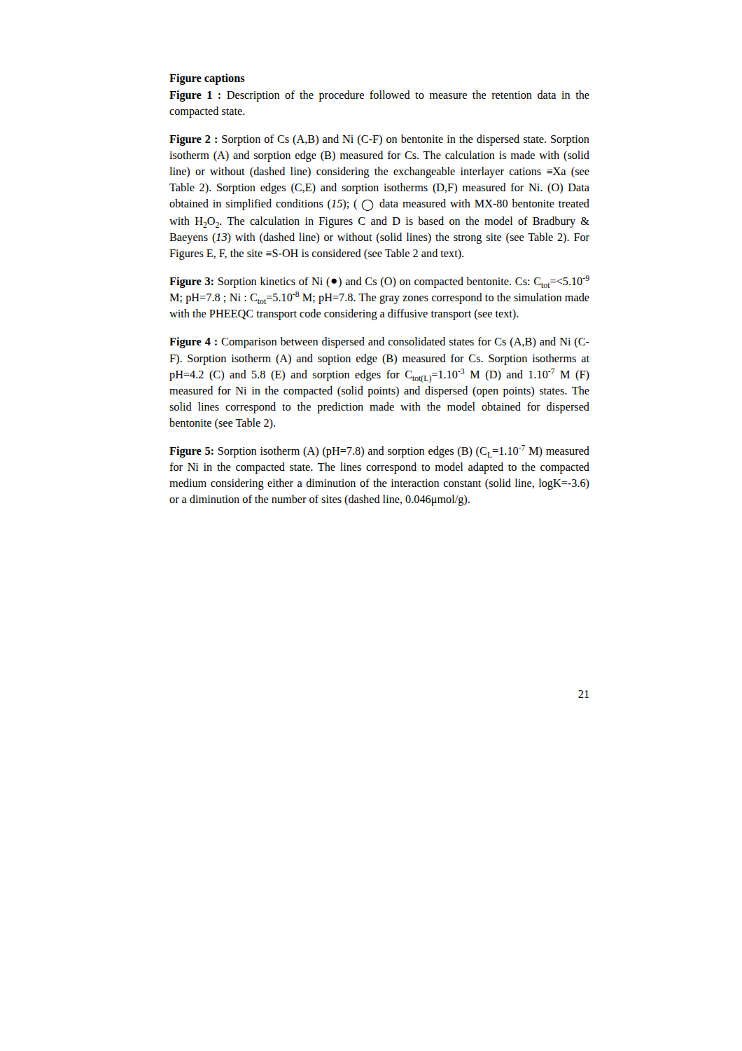Figure captions
Figure 1 : Description of the procedure followed to measure the retention data in the compacted state.
Figure 2 : Sorption of Cs (A,B) and Ni (C-F) on bentonite in the dispersed state. Sorption isotherm (A) and sorption edge (B) measured for Cs. The calculation is made with (solid line) or without (dashed line) considering the exchangeable interlayer cations ≡Xa (see Table 2). Sorption edges (C,E) and sorption isotherms (D,F) measured for Ni. (O) Data obtained in simplified conditions (15); ( ◯ data measured with MX-80 bentonite treated with H2O2. The calculation in Figures C and D is based on the model of Bradbury & Baeyens (13) with (dashed line) or without (solid lines) the strong site (see Table 2). For Figures E, F, the site ≡S-OH is considered (see Table 2 and text).
Figure 3: Sorption kinetics of Ni (●) and Cs (O) on compacted bentonite. Cs: Ctot=<5.10-9 M; pH=7.8 ; Ni : Ctot=5.10-8 M; pH=7.8. The gray zones correspond to the simulation made with the PHEEQC transport code considering a diffusive transport (see text).
Figure 4 : Comparison between dispersed and consolidated states for Cs (A,B) and Ni (C-F). Sorption isotherm (A) and soption edge (B) measured for Cs. Sorption isotherms at pH=4.2 (C) and 5.8 (E) and sorption edges for Ctot(L)=1.10-3 M (D) and 1.10-7 M (F) measured for Ni in the compacted (solid points) and dispersed (open points) states. The solid lines correspond to the prediction made with the model obtained for dispersed bentonite (see Table 2).
Figure 5: Sorption isotherm (A) (pH=7.8) and sorption edges (B) (CL=1.10-7 M) measured for Ni in the compacted state. The lines correspond to model adapted to the compacted medium considering either a diminution of the interaction constant (solid line, logK=-3.6) or a diminution of the number of sites (dashed line, 0.046μmol/g).
21